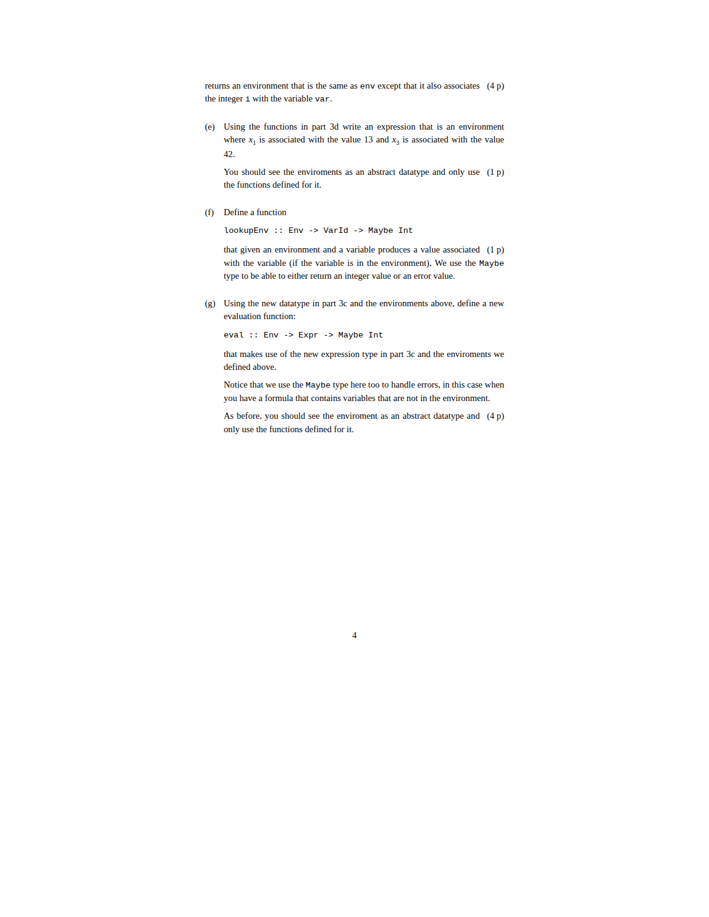(4 p)
returns an environment that is the same as env except that it also associates the integer i with the variable var.
(e)
Using the functions in part 3d write an expression that is an environment where x1 is associated with the value 13 and x3 is associated with the value 42.
(1 p)
You should see the enviroments as an abstract datatype and only use the functions defined for it.
(f)
Define a function
lookupEnv :: Env -> VarId -> Maybe Int
(1 p)
that given an environment and a variable produces a value associated with the variable (if the variable is in the environment), We use the Maybe type to be able to either return an integer value or an error value.
(g)
Using the new datatype in part 3c and the environments above, define a new evaluation function:
eval :: Env -> Expr -> Maybe Int
that makes use of the new expression type in part 3c and the enviroments we defined above.
Notice that we use the Maybe type here too to handle errors, in this case when you have a formula that contains variables that are not in the environment.
(4 p)
As before, you should see the enviroment as an abstract datatype and only use the functions defined for it.
4